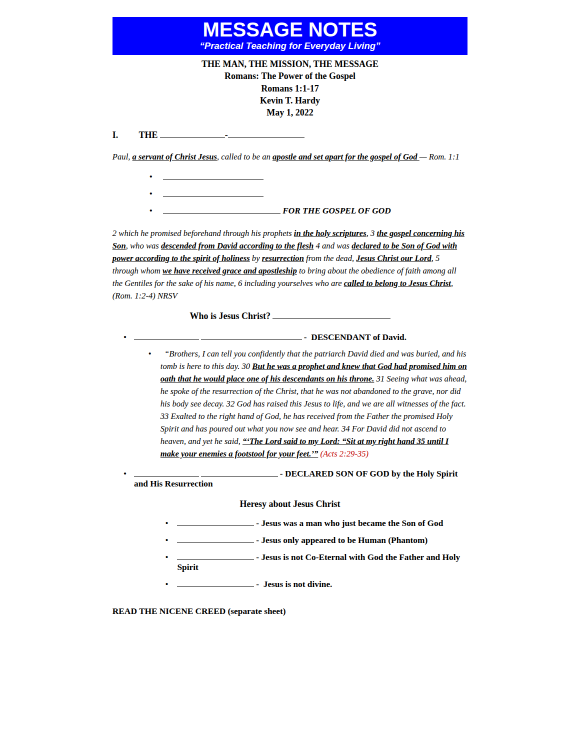MESSAGE NOTES
“Practical Teaching for Everyday Living”
THE MAN, THE MISSION, THE MESSAGE
Romans: The Power of the Gospel
Romans 1:1-17
Kevin T. Hardy
May 1, 2022
I. THE -
Paul, a servant of Christ Jesus, called to be an apostle and set apart for the gospel of God — Rom. 1:1
FOR THE GOSPEL OF GOD
2 which he promised beforehand through his prophets in the holy scriptures, 3 the gospel concerning his Son, who was descended from David according to the flesh 4 and was declared to be Son of God with power according to the spirit of holiness by resurrection from the dead, Jesus Christ our Lord, 5 through whom we have received grace and apostleship to bring about the obedience of faith among all the Gentiles for the sake of his name, 6 including yourselves who are called to belong to Jesus Christ, (Rom. 1:2-4) NRSV
Who is Jesus Christ?
- DESCENDANT of David.
“Brothers, I can tell you confidently that the patriarch David died and was buried, and his tomb is here to this day. 30 But he was a prophet and knew that God had promised him on oath that he would place one of his descendants on his throne. 31 Seeing what was ahead, he spoke of the resurrection of the Christ, that he was not abandoned to the grave, nor did his body see decay. 32 God has raised this Jesus to life, and we are all witnesses of the fact. 33 Exalted to the right hand of God, he has received from the Father the promised Holy Spirit and has poured out what you now see and hear. 34 For David did not ascend to heaven, and yet he said, “‘The Lord said to my Lord: “Sit at my right hand 35 until I make your enemies a footstool for your feet.’” (Acts 2:29-35)
- DECLARED SON OF GOD by the Holy Spirit and His Resurrection
Heresy about Jesus Christ
- Jesus was a man who just became the Son of God
- Jesus only appeared to be Human (Phantom)
- Jesus is not Co-Eternal with God the Father and Holy Spirit
- Jesus is not divine.
READ THE NICENE CREED (separate sheet)